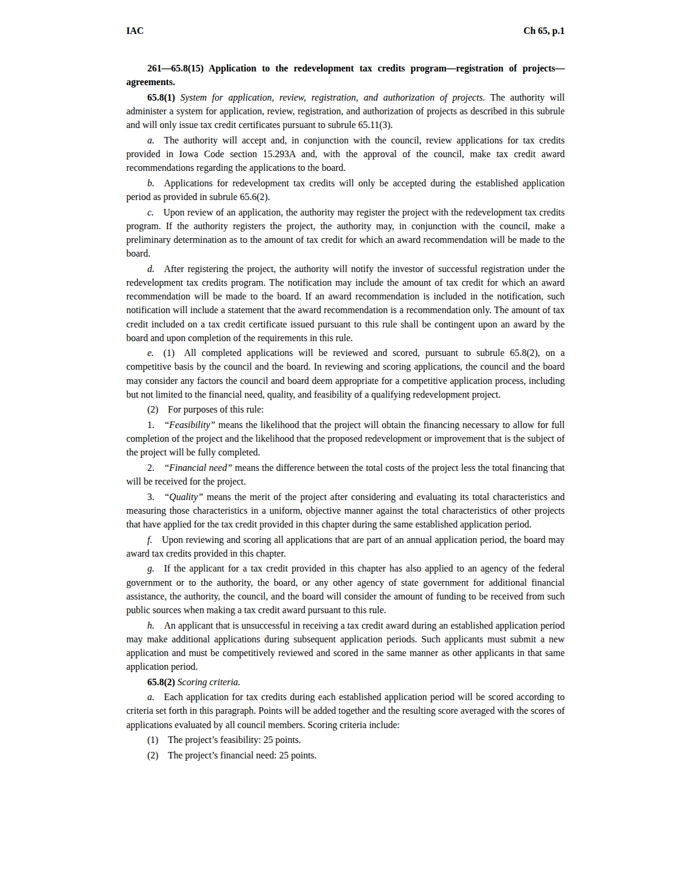IAC Ch 65, p.1
261—65.8(15) Application to the redevelopment tax credits program—registration of projects—agreements.
65.8(1) System for application, review, registration, and authorization of projects. The authority will administer a system for application, review, registration, and authorization of projects as described in this subrule and will only issue tax credit certificates pursuant to subrule 65.11(3).
a. The authority will accept and, in conjunction with the council, review applications for tax credits provided in Iowa Code section 15.293A and, with the approval of the council, make tax credit award recommendations regarding the applications to the board.
b. Applications for redevelopment tax credits will only be accepted during the established application period as provided in subrule 65.6(2).
c. Upon review of an application, the authority may register the project with the redevelopment tax credits program. If the authority registers the project, the authority may, in conjunction with the council, make a preliminary determination as to the amount of tax credit for which an award recommendation will be made to the board.
d. After registering the project, the authority will notify the investor of successful registration under the redevelopment tax credits program. The notification may include the amount of tax credit for which an award recommendation will be made to the board. If an award recommendation is included in the notification, such notification will include a statement that the award recommendation is a recommendation only. The amount of tax credit included on a tax credit certificate issued pursuant to this rule shall be contingent upon an award by the board and upon completion of the requirements in this rule.
e. (1) All completed applications will be reviewed and scored, pursuant to subrule 65.8(2), on a competitive basis by the council and the board. In reviewing and scoring applications, the council and the board may consider any factors the council and board deem appropriate for a competitive application process, including but not limited to the financial need, quality, and feasibility of a qualifying redevelopment project.
(2) For purposes of this rule:
1. “Feasibility” means the likelihood that the project will obtain the financing necessary to allow for full completion of the project and the likelihood that the proposed redevelopment or improvement that is the subject of the project will be fully completed.
2. “Financial need” means the difference between the total costs of the project less the total financing that will be received for the project.
3. “Quality” means the merit of the project after considering and evaluating its total characteristics and measuring those characteristics in a uniform, objective manner against the total characteristics of other projects that have applied for the tax credit provided in this chapter during the same established application period.
f. Upon reviewing and scoring all applications that are part of an annual application period, the board may award tax credits provided in this chapter.
g. If the applicant for a tax credit provided in this chapter has also applied to an agency of the federal government or to the authority, the board, or any other agency of state government for additional financial assistance, the authority, the council, and the board will consider the amount of funding to be received from such public sources when making a tax credit award pursuant to this rule.
h. An applicant that is unsuccessful in receiving a tax credit award during an established application period may make additional applications during subsequent application periods. Such applicants must submit a new application and must be competitively reviewed and scored in the same manner as other applicants in that same application period.
65.8(2) Scoring criteria.
a. Each application for tax credits during each established application period will be scored according to criteria set forth in this paragraph. Points will be added together and the resulting score averaged with the scores of applications evaluated by all council members. Scoring criteria include:
(1) The project’s feasibility: 25 points.
(2) The project’s financial need: 25 points.